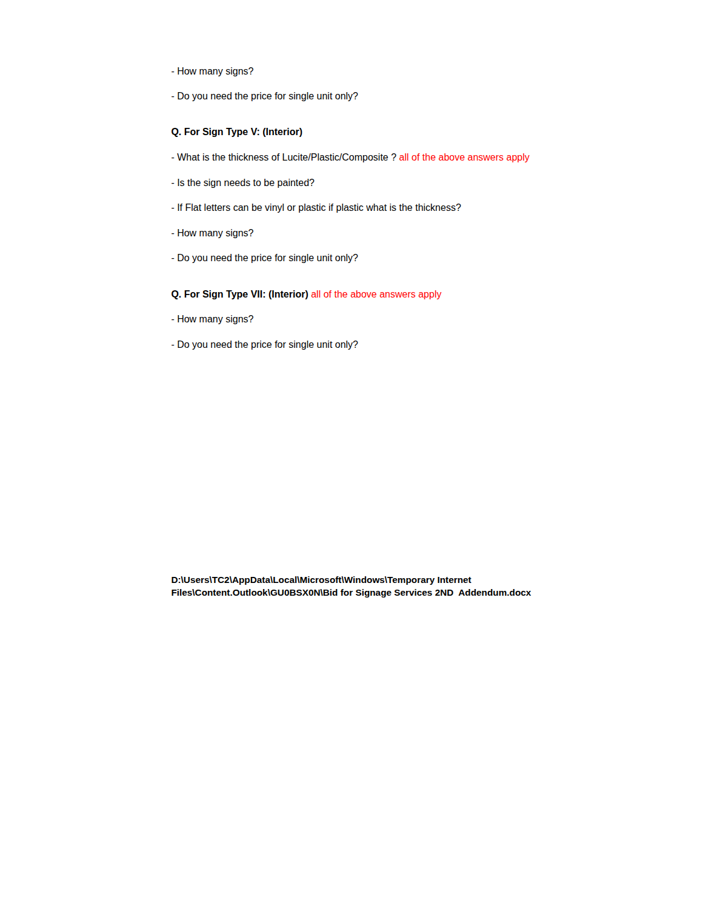- How many signs?
- Do you need the price for single unit only?
Q. For Sign Type V: (Interior)
- What is the thickness of Lucite/Plastic/Composite ? all of the above answers apply
- Is the sign needs to be painted?
- If Flat letters can be vinyl or plastic if plastic what is the thickness?
- How many signs?
- Do you need the price for single unit only?
Q. For Sign Type VII: (Interior) all of the above answers apply
- How many signs?
- Do you need the price for single unit only?
D:\Users\TC2\AppData\Local\Microsoft\Windows\Temporary Internet Files\Content.Outlook\GU0BSX0N\Bid for Signage Services 2ND Addendum.docx